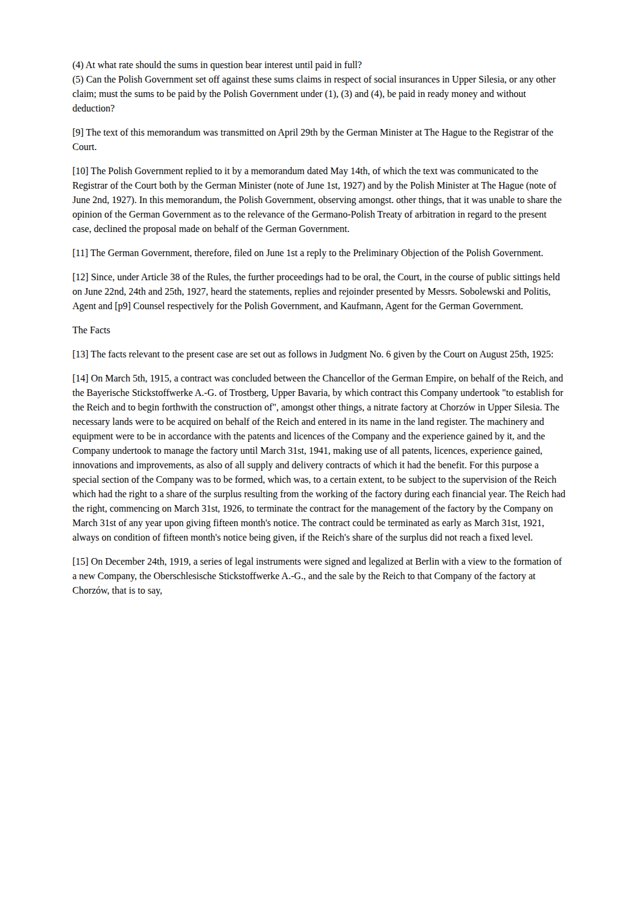(4) At what rate should the sums in question bear interest until paid in full?
(5) Can the Polish Government set off against these sums claims in respect of social insurances in Upper Silesia, or any other claim; must the sums to be paid by the Polish Government under (1), (3) and (4), be paid in ready money and without deduction?
[9] The text of this memorandum was transmitted on April 29th by the German Minister at The Hague to the Registrar of the Court.
[10] The Polish Government replied to it by a memorandum dated May 14th, of which the text was communicated to the Registrar of the Court both by the German Minister (note of June 1st, 1927) and by the Polish Minister at The Hague (note of June 2nd, 1927). In this memorandum, the Polish Government, observing amongst. other things, that it was unable to share the opinion of the German Government as to the relevance of the Germano-Polish Treaty of arbitration in regard to the present case, declined the proposal made on behalf of the German Government.
[11] The German Government, therefore, filed on June 1st a reply to the Preliminary Objection of the Polish Government.
[12] Since, under Article 38 of the Rules, the further proceedings had to be oral, the Court, in the course of public sittings held on June 22nd, 24th and 25th, 1927, heard the statements, replies and rejoinder presented by Messrs. Sobolewski and Politis, Agent and [p9] Counsel respectively for the Polish Government, and Kaufmann, Agent for the German Government.
The Facts
[13] The facts relevant to the present case are set out as follows in Judgment No. 6 given by the Court on August 25th, 1925:
[14] On March 5th, 1915, a contract was concluded between the Chancellor of the German Empire, on behalf of the Reich, and the Bayerische Stickstoffwerke A.-G. of Trostberg, Upper Bavaria, by which contract this Company undertook "to establish for the Reich and to begin forthwith the construction of", amongst other things, a nitrate factory at Chorzów in Upper Silesia. The necessary lands were to be acquired on behalf of the Reich and entered in its name in the land register. The machinery and equipment were to be in accordance with the patents and licences of the Company and the experience gained by it, and the Company undertook to manage the factory until March 31st, 1941, making use of all patents, licences, experience gained, innovations and improvements, as also of all supply and delivery contracts of which it had the benefit. For this purpose a special section of the Company was to be formed, which was, to a certain extent, to be subject to the supervision of the Reich which had the right to a share of the surplus resulting from the working of the factory during each financial year. The Reich had the right, commencing on March 31st, 1926, to terminate the contract for the management of the factory by the Company on March 31st of any year upon giving fifteen month's notice. The contract could be terminated as early as March 31st, 1921, always on condition of fifteen month's notice being given, if the Reich's share of the surplus did not reach a fixed level.
[15] On December 24th, 1919, a series of legal instruments were signed and legalized at Berlin with a view to the formation of a new Company, the Oberschlesische Stickstoffwerke A.-G., and the sale by the Reich to that Company of the factory at Chorzów, that is to say,